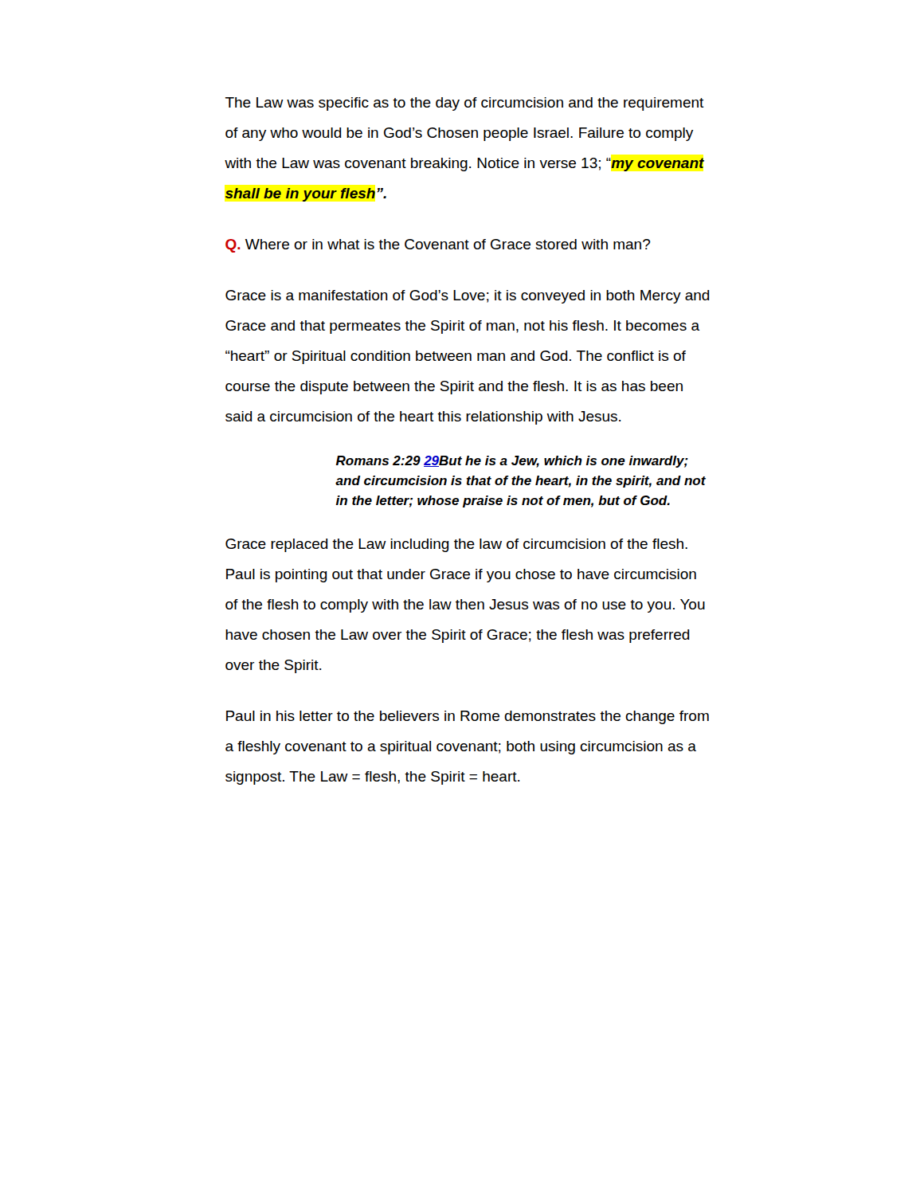The Law was specific as to the day of circumcision and the requirement of any who would be in God’s Chosen people Israel. Failure to comply with the Law was covenant breaking. Notice in verse 13; “my covenant shall be in your flesh”.
Q. Where or in what is the Covenant of Grace stored with man?
Grace is a manifestation of God’s Love; it is conveyed in both Mercy and Grace and that permeates the Spirit of man, not his flesh. It becomes a “heart” or Spiritual condition between man and God. The conflict is of course the dispute between the Spirit and the flesh. It is as has been said a circumcision of the heart this relationship with Jesus.
Romans 2:29 29 But he is a Jew, which is one inwardly; and circumcision is that of the heart, in the spirit, and not in the letter; whose praise is not of men, but of God.
Grace replaced the Law including the law of circumcision of the flesh. Paul is pointing out that under Grace if you chose to have circumcision of the flesh to comply with the law then Jesus was of no use to you. You have chosen the Law over the Spirit of Grace; the flesh was preferred over the Spirit.
Paul in his letter to the believers in Rome demonstrates the change from a fleshly covenant to a spiritual covenant; both using circumcision as a signpost. The Law = flesh, the Spirit = heart.